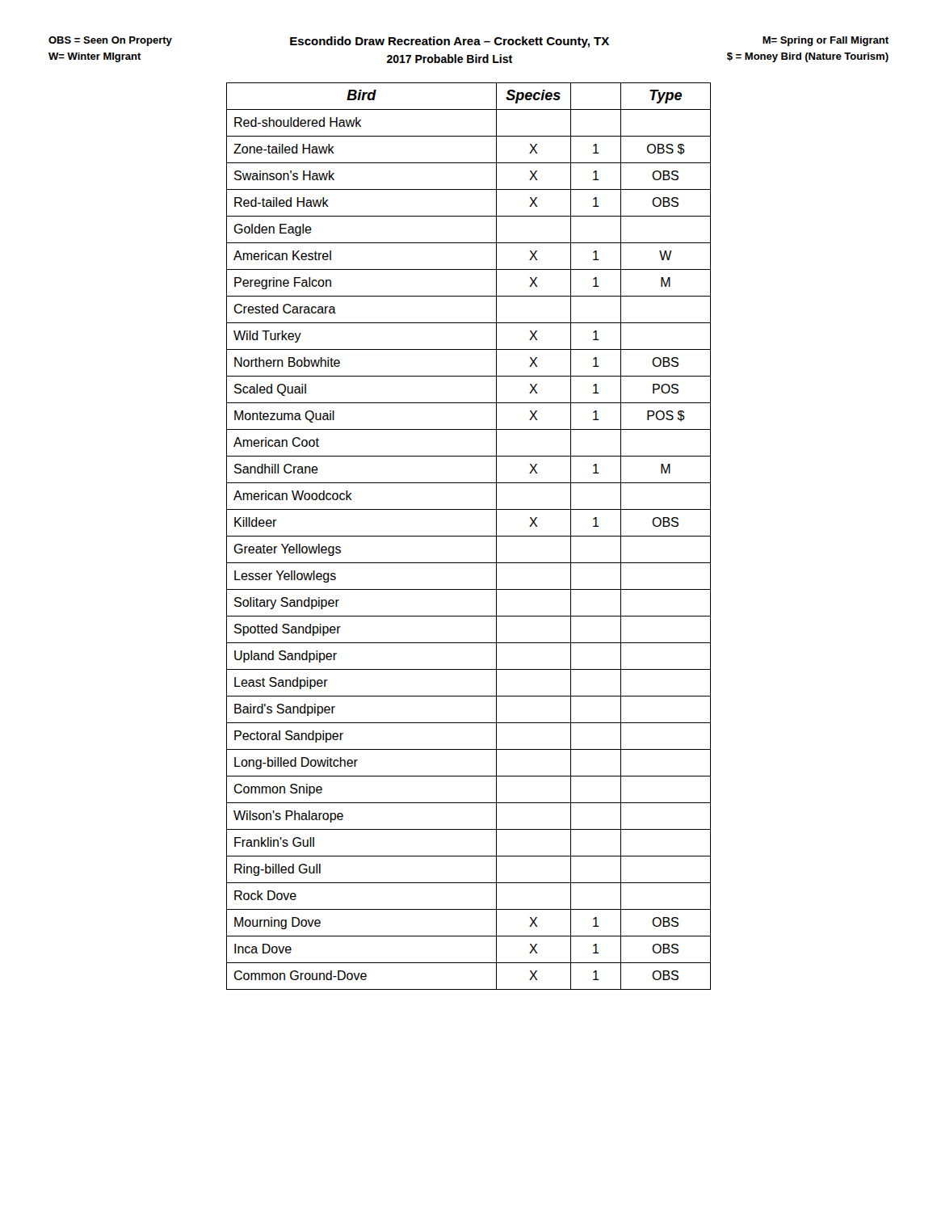OBS = Seen On Property
W= Winter MIgrant
Escondido Draw Recreation Area – Crockett County, TX
2017 Probable Bird List
M= Spring or Fall Migrant
$ = Money Bird (Nature Tourism)
| Bird | Species | | Type |
| --- | --- | --- | --- |
| Red-shouldered Hawk | | | |
| Zone-tailed Hawk | X | 1 | OBS $ |
| Swainson's Hawk | X | 1 | OBS |
| Red-tailed Hawk | X | 1 | OBS |
| Golden Eagle | | | |
| American Kestrel | X | 1 | W |
| Peregrine Falcon | X | 1 | M |
| Crested Caracara | | | |
| Wild Turkey | X | 1 | |
| Northern Bobwhite | X | 1 | OBS |
| Scaled Quail | X | 1 | POS |
| Montezuma Quail | X | 1 | POS $ |
| American Coot | | | |
| Sandhill Crane | X | 1 | M |
| American Woodcock | | | |
| Killdeer | X | 1 | OBS |
| Greater Yellowlegs | | | |
| Lesser Yellowlegs | | | |
| Solitary Sandpiper | | | |
| Spotted Sandpiper | | | |
| Upland Sandpiper | | | |
| Least Sandpiper | | | |
| Baird's Sandpiper | | | |
| Pectoral Sandpiper | | | |
| Long-billed Dowitcher | | | |
| Common Snipe | | | |
| Wilson's Phalarope | | | |
| Franklin's Gull | | | |
| Ring-billed Gull | | | |
| Rock Dove | | | |
| Mourning Dove | X | 1 | OBS |
| Inca Dove | X | 1 | OBS |
| Common Ground-Dove | X | 1 | OBS |